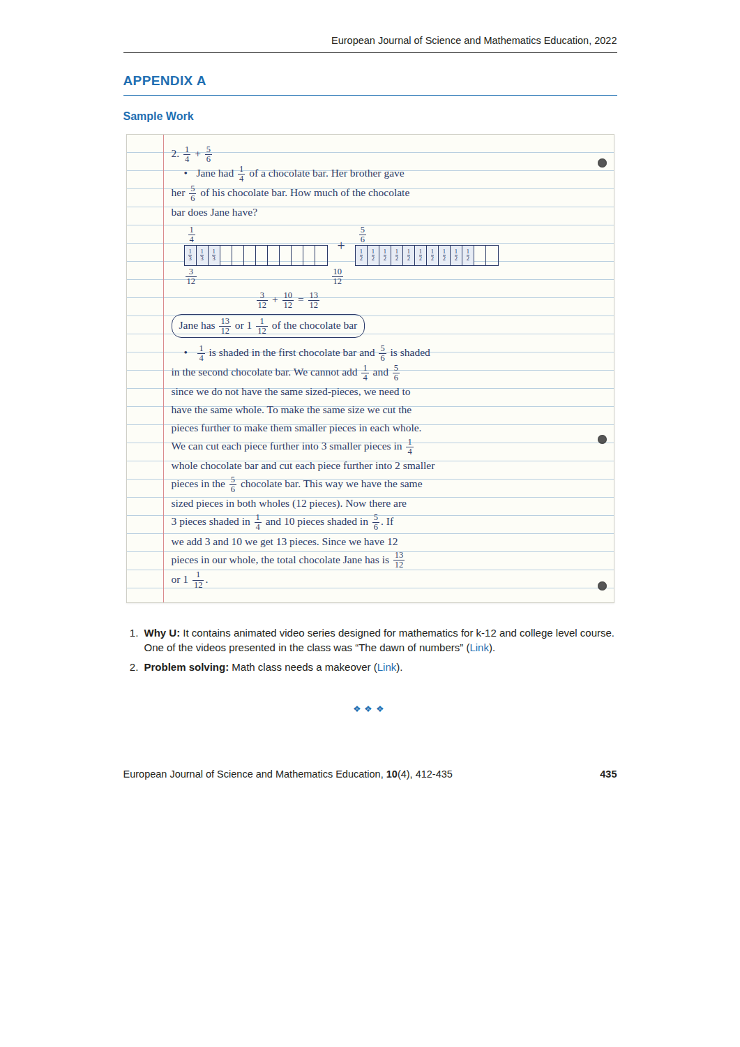European Journal of Science and Mathematics Education, 2022
Appendix A
Sample Work
2. 14 + 56
• Jane had 14 of a chocolate bar. Her brother gave
her 56 of his chocolate bar. How much of the chocolate
bar does Jane have?
14
13 13 13
+
56
12 12 12 12 12 12 12 12 12 12
312 1012
312 + 1012 = 1312
Jane has 1312 or 1 112 of the chocolate bar
• 14 is shaded in the first chocolate bar and 56 is shaded
in the second chocolate bar. We cannot add 14 and 56
since we do not have the same sized-pieces, we need to
have the same whole. To make the same size we cut the
pieces further to make them smaller pieces in each whole.
We can cut each piece further into 3 smaller pieces in 14
whole chocolate bar and cut each piece further into 2 smaller
pieces in the 56 chocolate bar. This way we have the same
sized pieces in both wholes (12 pieces). Now there are
3 pieces shaded in 14 and 10 pieces shaded in 56. If
we add 3 and 10 we get 13 pieces. Since we have 12
pieces in our whole, the total chocolate Jane has is 1312
or 1 112.
Why U: It contains animated video series designed for mathematics for k-12 and college level course. One of the videos presented in the class was “The dawn of numbers” (Link).
Problem solving: Math class needs a makeover (Link).
❖❖❖
European Journal of Science and Mathematics Education, 10(4), 412-435 435